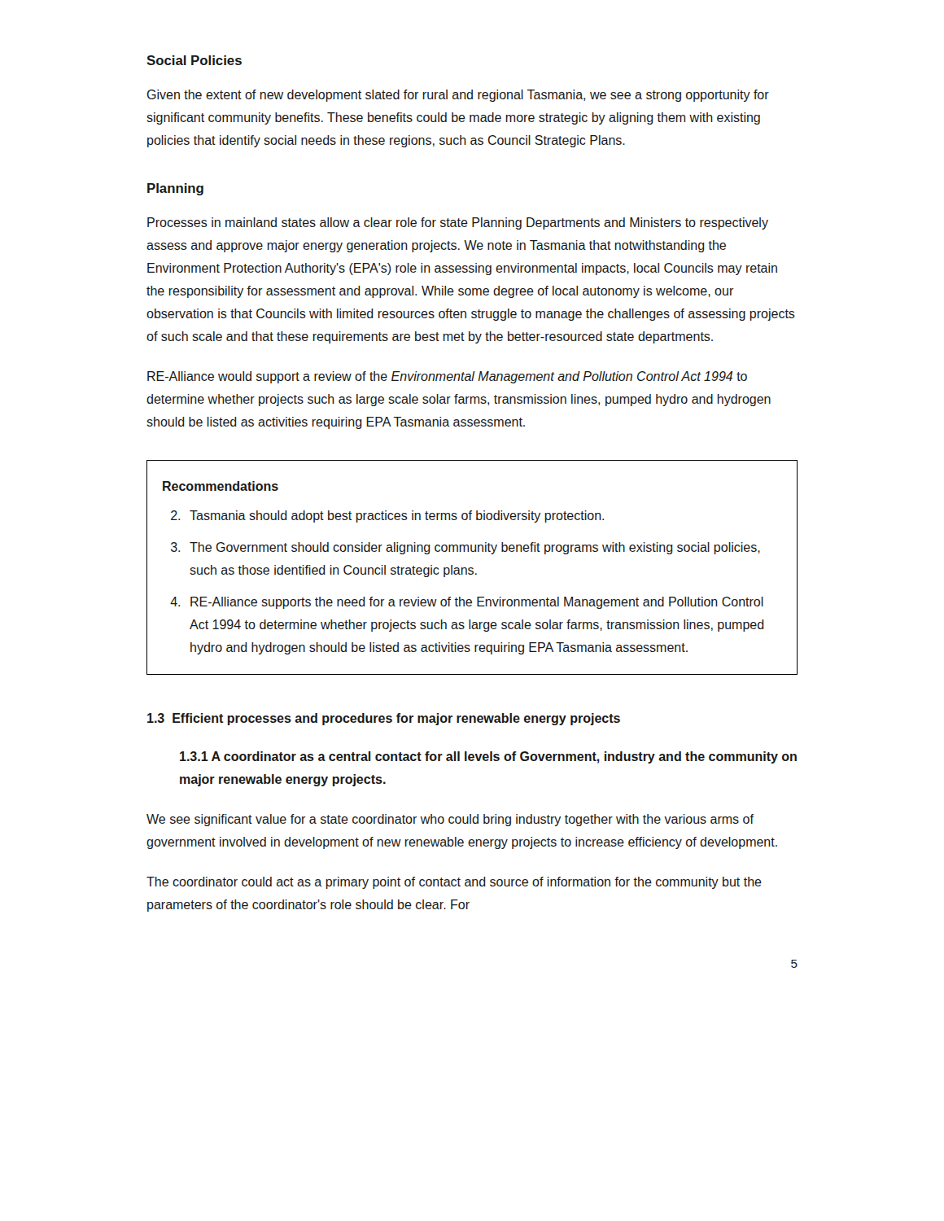Social Policies
Given the extent of new development slated for rural and regional Tasmania, we see a strong opportunity for significant community benefits. These benefits could be made more strategic by aligning them with existing policies that identify social needs in these regions, such as Council Strategic Plans.
Planning
Processes in mainland states allow a clear role for state Planning Departments and Ministers to respectively assess and approve major energy generation projects. We note in Tasmania that notwithstanding the Environment Protection Authority's (EPA's) role in assessing environmental impacts, local Councils may retain the responsibility for assessment and approval. While some degree of local autonomy is welcome, our observation is that Councils with limited resources often struggle to manage the challenges of assessing projects of such scale and that these requirements are best met by the better-resourced state departments.
RE-Alliance would support a review of the Environmental Management and Pollution Control Act 1994 to determine whether projects such as large scale solar farms, transmission lines, pumped hydro and hydrogen should be listed as activities requiring EPA Tasmania assessment.
Recommendations
Tasmania should adopt best practices in terms of biodiversity protection.
The Government should consider aligning community benefit programs with existing social policies, such as those identified in Council strategic plans.
RE-Alliance supports the need for a review of the Environmental Management and Pollution Control Act 1994 to determine whether projects such as large scale solar farms, transmission lines, pumped hydro and hydrogen should be listed as activities requiring EPA Tasmania assessment.
1.3 Efficient processes and procedures for major renewable energy projects
1.3.1 A coordinator as a central contact for all levels of Government, industry and the community on major renewable energy projects.
We see significant value for a state coordinator who could bring industry together with the various arms of government involved in development of new renewable energy projects to increase efficiency of development.
The coordinator could act as a primary point of contact and source of information for the community but the parameters of the coordinator's role should be clear. For
5